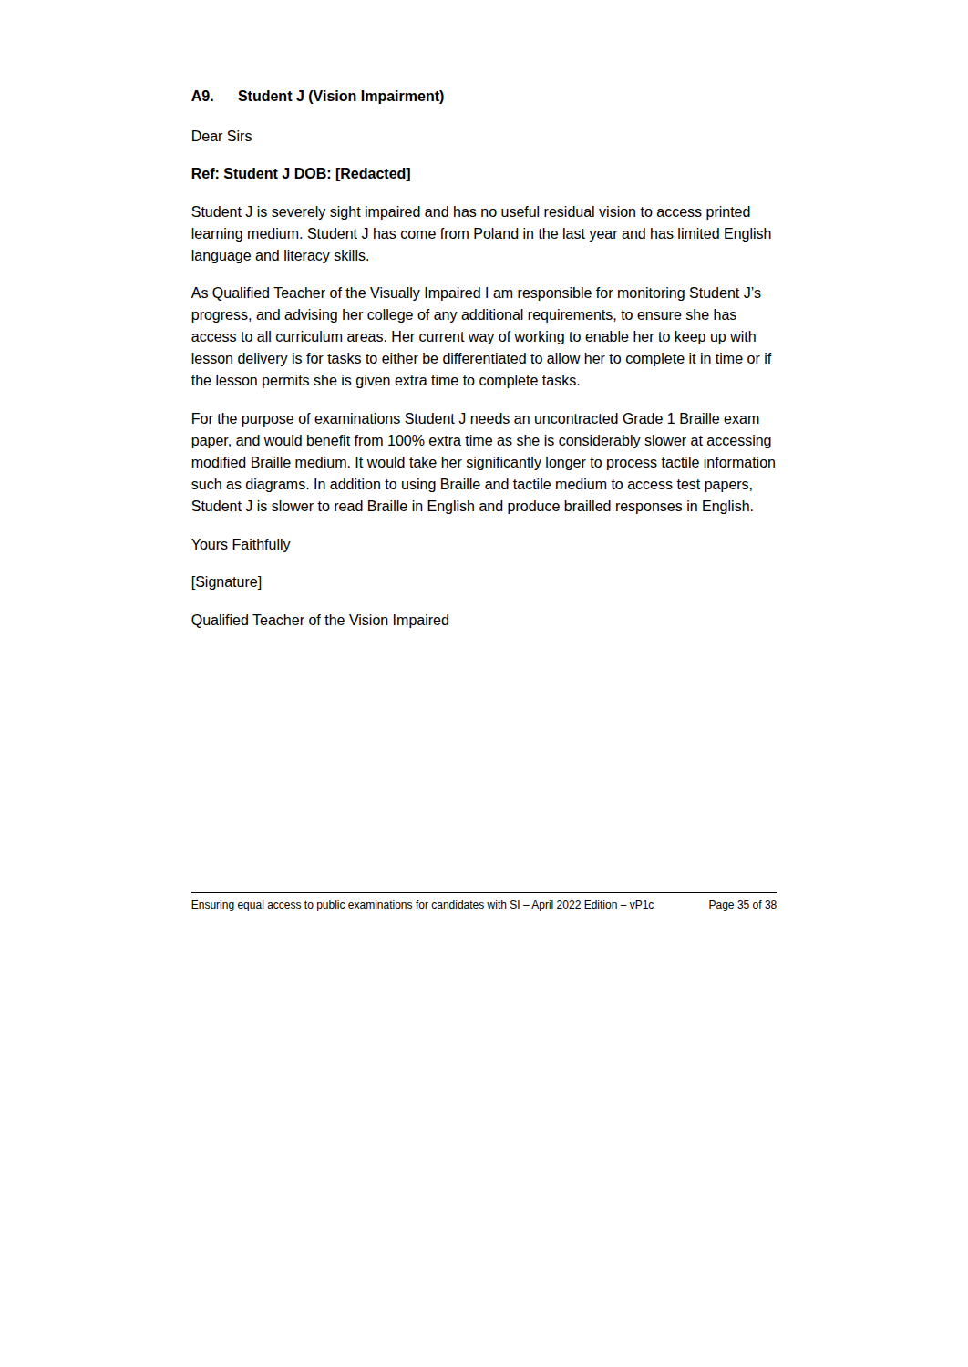A9. Student J (Vision Impairment)
Dear Sirs
Ref: Student J DOB: [Redacted]
Student J is severely sight impaired and has no useful residual vision to access printed learning medium. Student J has come from Poland in the last year and has limited English language and literacy skills.
As Qualified Teacher of the Visually Impaired I am responsible for monitoring Student J’s progress, and advising her college of any additional requirements, to ensure she has access to all curriculum areas. Her current way of working to enable her to keep up with lesson delivery is for tasks to either be differentiated to allow her to complete it in time or if the lesson permits she is given extra time to complete tasks.
For the purpose of examinations Student J needs an uncontracted Grade 1 Braille exam paper, and would benefit from 100% extra time as she is considerably slower at accessing modified Braille medium. It would take her significantly longer to process tactile information such as diagrams. In addition to using Braille and tactile medium to access test papers, Student J is slower to read Braille in English and produce brailled responses in English.
Yours Faithfully
[Signature]
Qualified Teacher of the Vision Impaired
Ensuring equal access to public examinations for candidates with SI – April 2022 Edition – vP1c Page 35 of 38